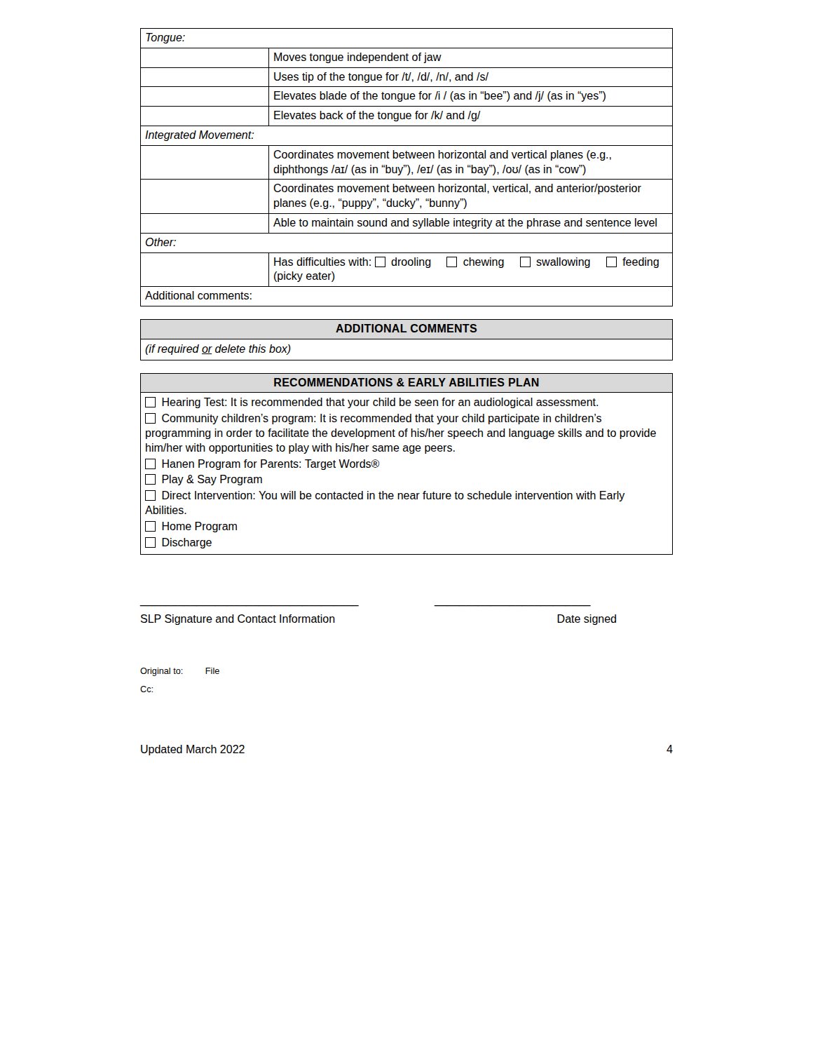| Tongue: |
| | Moves tongue independent of jaw |
| | Uses tip of the tongue for /t/, /d/, /n/, and /s/ |
| | Elevates blade of the tongue for /i / (as in “bee”) and /j/ (as in “yes”) |
| | Elevates back of the tongue for /k/ and /g/ |
| Integrated Movement: |
| | Coordinates movement between horizontal and vertical planes (e.g., diphthongs /aɪ/ (as in “buy”), /eɪ/ (as in “bay”), /oʊ/ (as in “cow”) |
| | Coordinates movement between horizontal, vertical, and anterior/posterior planes (e.g., “puppy”, “ducky”, “bunny”) |
| | Able to maintain sound and syllable integrity at the phrase and sentence level |
| Other: |
| | Has difficulties with: drooling chewing swallowing feeding (picky eater) |
| Additional comments: |
ADDITIONAL COMMENTS
(if required or delete this box)
RECOMMENDATIONS & EARLY ABILITIES PLAN
Hearing Test: It is recommended that your child be seen for an audiological assessment.
Community children’s program: It is recommended that your child participate in children’s programming in order to facilitate the development of his/her speech and language skills and to provide him/her with opportunities to play with his/her same age peers.
Hanen Program for Parents: Target Words®
Play & Say Program
Direct Intervention: You will be contacted in the near future to schedule intervention with Early Abilities.
Home Program
Discharge
___________________________________
_________________________
SLP Signature and Contact Information
Date signed
Original to: File
Cc:
Updated March 2022
4